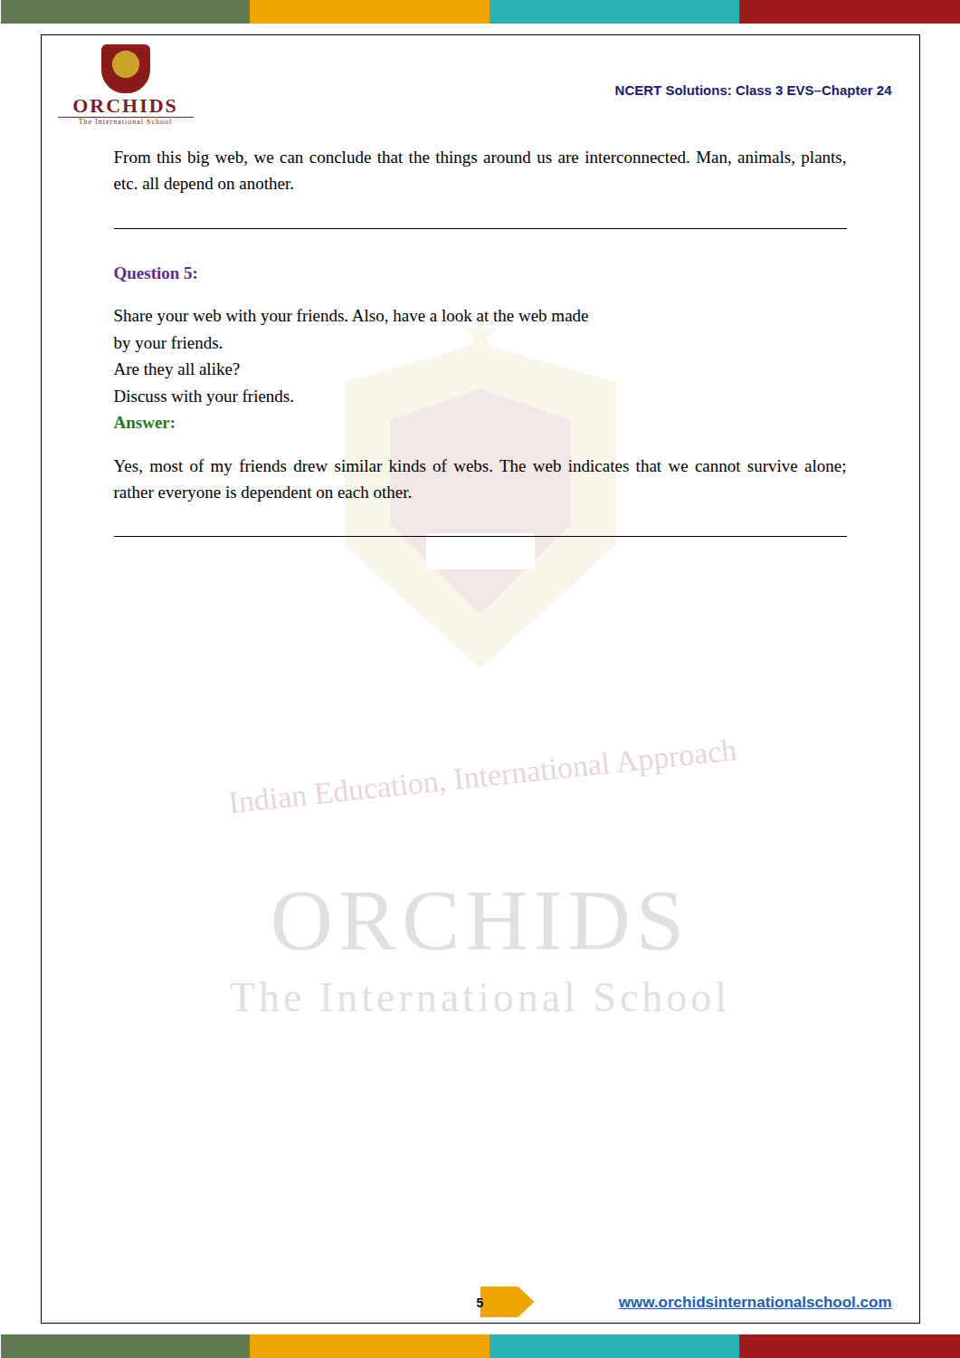Indian Education, International Approach
ORCHIDS
The International School
ORCHIDS
The International School
NCERT Solutions: Class 3 EVS–Chapter 24
From this big web, we can conclude that the things around us are interconnected. Man, animals, plants, etc. all depend on another.
Question 5:
Share your web with your friends. Also, have a look at the web made
by your friends.
Are they all alike?
Discuss with your friends.
Answer:
Yes, most of my friends drew similar kinds of webs. The web indicates that we cannot survive alone; rather everyone is dependent on each other.
5
www.orchidsinternationalschool.com